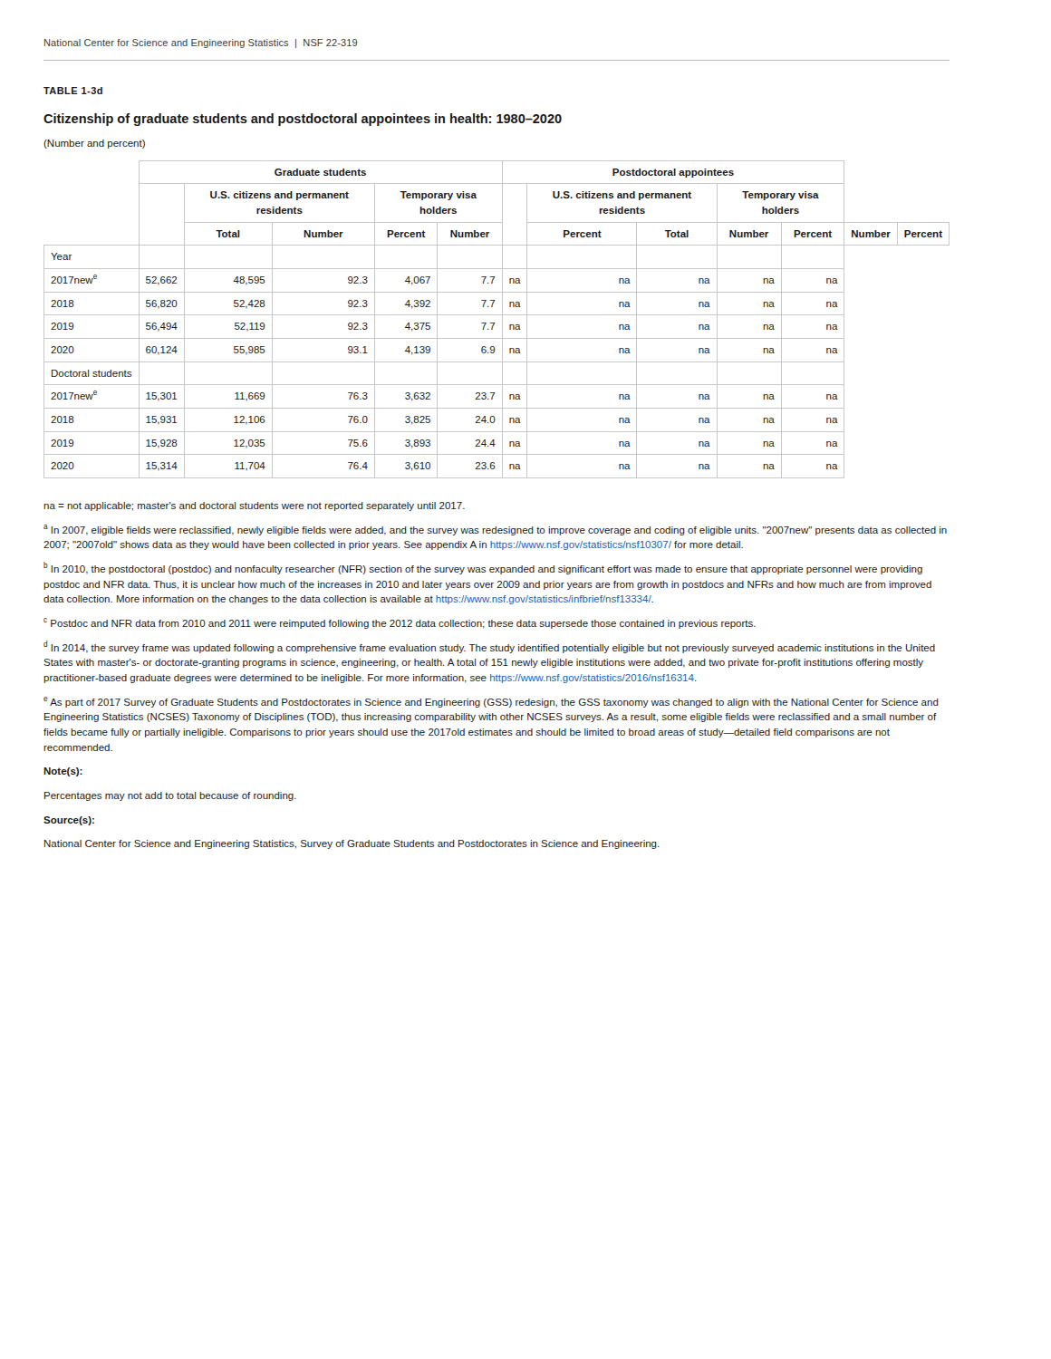National Center for Science and Engineering Statistics | NSF 22-319
TABLE 1-3d
Citizenship of graduate students and postdoctoral appointees in health: 1980–2020
(Number and percent)
| | Graduate students | Postdoctoral appointees |
| --- | --- | --- |
| | U.S. citizens and permanent residents | Temporary visa holders | | U.S. citizens and permanent residents | Temporary visa holders |
| Total | Number | Percent | Number | Percent | Total | Number | Percent | Number | Percent |
| Year | | | | | | | | | | |
| 2017new e | 52,662 | 48,595 | 92.3 | 4,067 | 7.7 | na | na | na | na | na |
| 2018 | 56,820 | 52,428 | 92.3 | 4,392 | 7.7 | na | na | na | na | na |
| 2019 | 56,494 | 52,119 | 92.3 | 4,375 | 7.7 | na | na | na | na | na |
| 2020 | 60,124 | 55,985 | 93.1 | 4,139 | 6.9 | na | na | na | na | na |
| Doctoral students | | | | | | | | | | |
| 2017new e | 15,301 | 11,669 | 76.3 | 3,632 | 23.7 | na | na | na | na | na |
| 2018 | 15,931 | 12,106 | 76.0 | 3,825 | 24.0 | na | na | na | na | na |
| 2019 | 15,928 | 12,035 | 75.6 | 3,893 | 24.4 | na | na | na | na | na |
| 2020 | 15,314 | 11,704 | 76.4 | 3,610 | 23.6 | na | na | na | na | na |
na = not applicable; master's and doctoral students were not reported separately until 2017.
a In 2007, eligible fields were reclassified, newly eligible fields were added, and the survey was redesigned to improve coverage and coding of eligible units. "2007new" presents data as collected in 2007; "2007old" shows data as they would have been collected in prior years. See appendix A in https://www.nsf.gov/statistics/nsf10307/ for more detail.
b In 2010, the postdoctoral (postdoc) and nonfaculty researcher (NFR) section of the survey was expanded and significant effort was made to ensure that appropriate personnel were providing postdoc and NFR data. Thus, it is unclear how much of the increases in 2010 and later years over 2009 and prior years are from growth in postdocs and NFRs and how much are from improved data collection. More information on the changes to the data collection is available at https://www.nsf.gov/statistics/infbrief/nsf13334/.
c Postdoc and NFR data from 2010 and 2011 were reimputed following the 2012 data collection; these data supersede those contained in previous reports.
d In 2014, the survey frame was updated following a comprehensive frame evaluation study. The study identified potentially eligible but not previously surveyed academic institutions in the United States with master's- or doctorate-granting programs in science, engineering, or health. A total of 151 newly eligible institutions were added, and two private for-profit institutions offering mostly practitioner-based graduate degrees were determined to be ineligible. For more information, see https://www.nsf.gov/statistics/2016/nsf16314.
e As part of 2017 Survey of Graduate Students and Postdoctorates in Science and Engineering (GSS) redesign, the GSS taxonomy was changed to align with the National Center for Science and Engineering Statistics (NCSES) Taxonomy of Disciplines (TOD), thus increasing comparability with other NCSES surveys. As a result, some eligible fields were reclassified and a small number of fields became fully or partially ineligible. Comparisons to prior years should use the 2017old estimates and should be limited to broad areas of study—detailed field comparisons are not recommended.
Note(s):
Percentages may not add to total because of rounding.
Source(s):
National Center for Science and Engineering Statistics, Survey of Graduate Students and Postdoctorates in Science and Engineering.